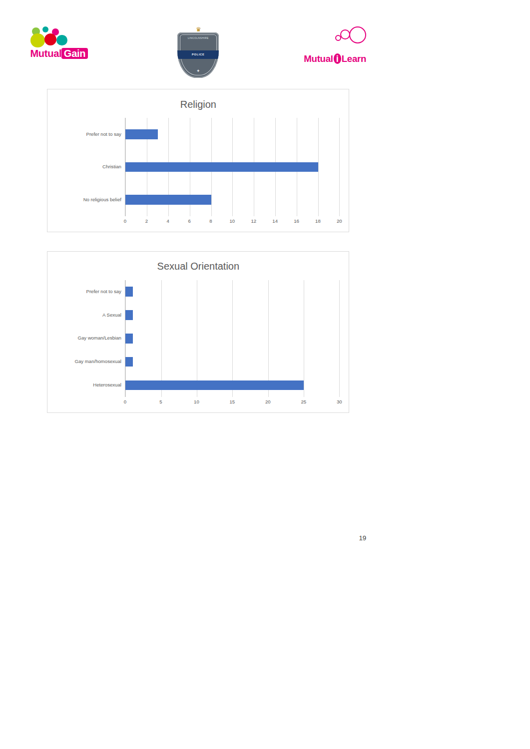Mutual Gain
♛
LINCOLNSHIRE
POLICE
✦
Mutual iLearn
Religion
Prefer not to say
Christian
No religious belief
0 2 4 6 8 10 12 14 16 18 20
Sexual Orientation
Prefer not to say
A Sexual
Gay woman/Lesbian
Gay man/homosexual
Heterosexual
0 5 10 15 20 25 30
19